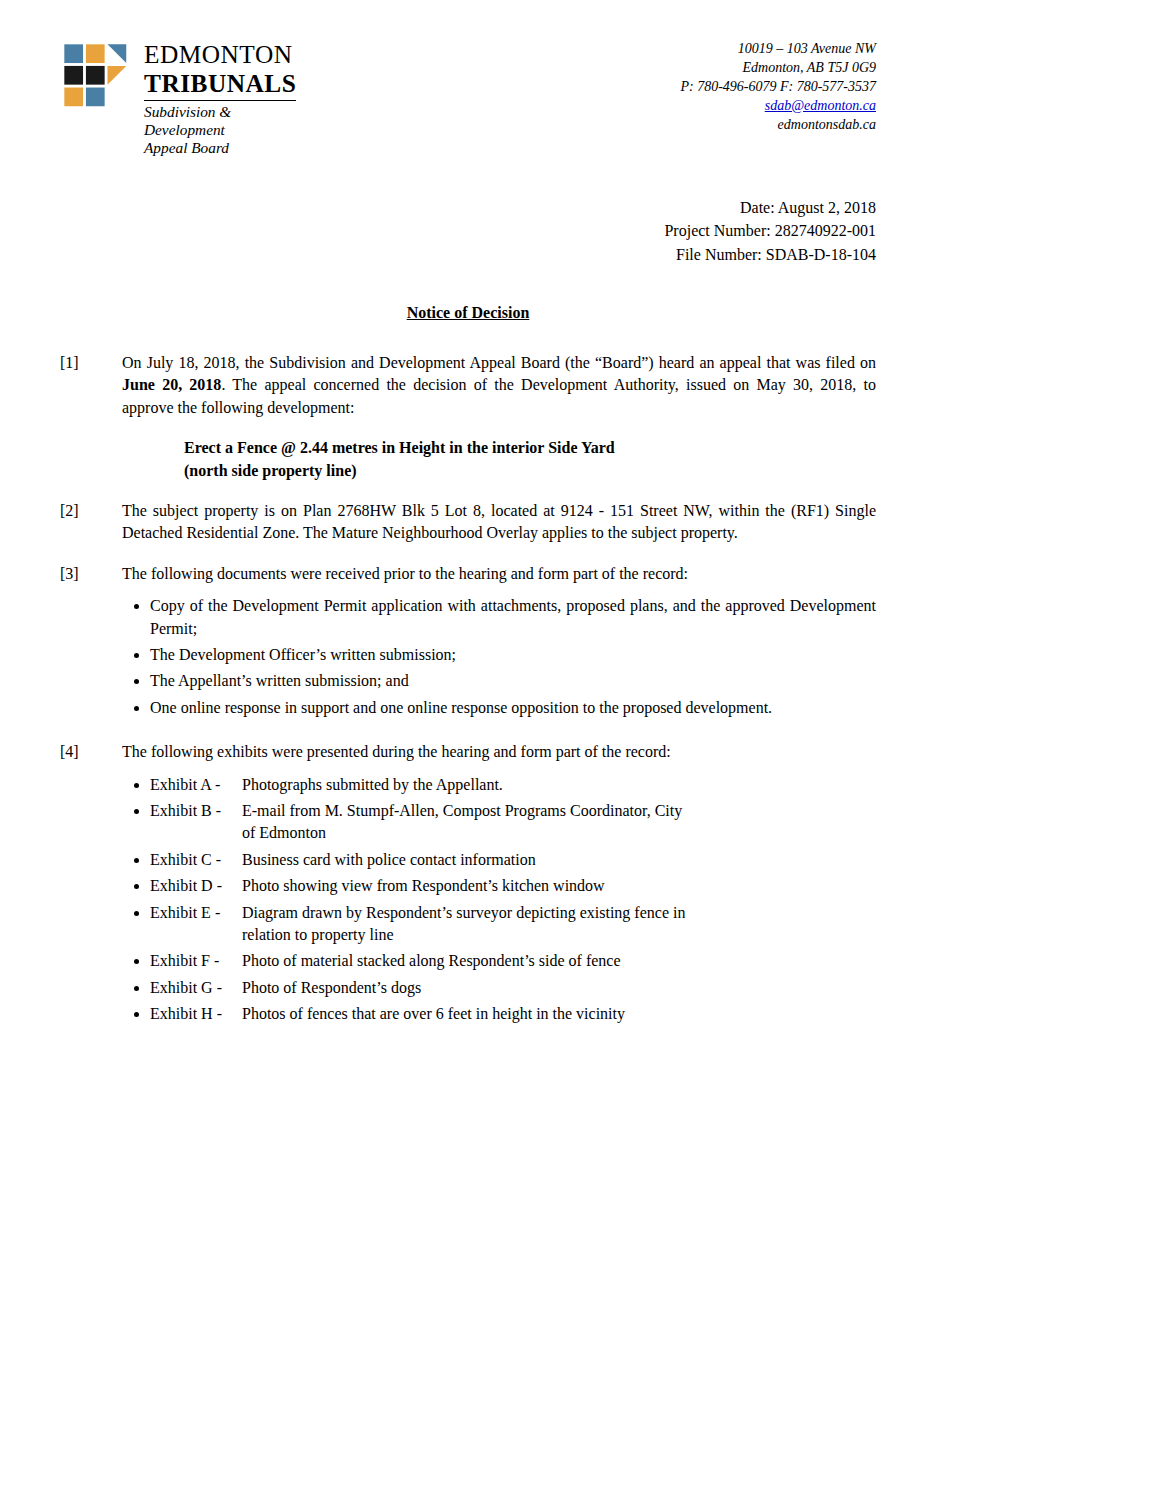EDMONTON
TRIBUNALS
Subdivision &
Development
Appeal Board
10019 – 103 Avenue NW
Edmonton, AB T5J 0G9
P: 780-496-6079 F: 780-577-3537
sdab@edmonton.ca
edmontonsdab.ca
Date: August 2, 2018
Project Number: 282740922-001
File Number: SDAB-D-18-104
Notice of Decision
[1]
On July 18, 2018, the Subdivision and Development Appeal Board (the “Board”) heard an appeal that was filed on June 20, 2018. The appeal concerned the decision of the Development Authority, issued on May 30, 2018, to approve the following development:
Erect a Fence @ 2.44 metres in Height in the interior Side Yard
(north side property line)
[2]
The subject property is on Plan 2768HW Blk 5 Lot 8, located at 9124 - 151 Street NW, within the (RF1) Single Detached Residential Zone. The Mature Neighbourhood Overlay applies to the subject property.
[3]
The following documents were received prior to the hearing and form part of the record:
Copy of the Development Permit application with attachments, proposed plans, and the approved Development Permit;
The Development Officer’s written submission;
The Appellant’s written submission; and
One online response in support and one online response opposition to the proposed development.
[4]
The following exhibits were presented during the hearing and form part of the record:
Exhibit A -Photographs submitted by the Appellant.
Exhibit B -E-mail from M. Stumpf-Allen, Compost Programs Coordinator, Cityof Edmonton
Exhibit C -Business card with police contact information
Exhibit D -Photo showing view from Respondent’s kitchen window
Exhibit E -Diagram drawn by Respondent’s surveyor depicting existing fence inrelation to property line
Exhibit F -Photo of material stacked along Respondent’s side of fence
Exhibit G -Photo of Respondent’s dogs
Exhibit H -Photos of fences that are over 6 feet in height in the vicinity